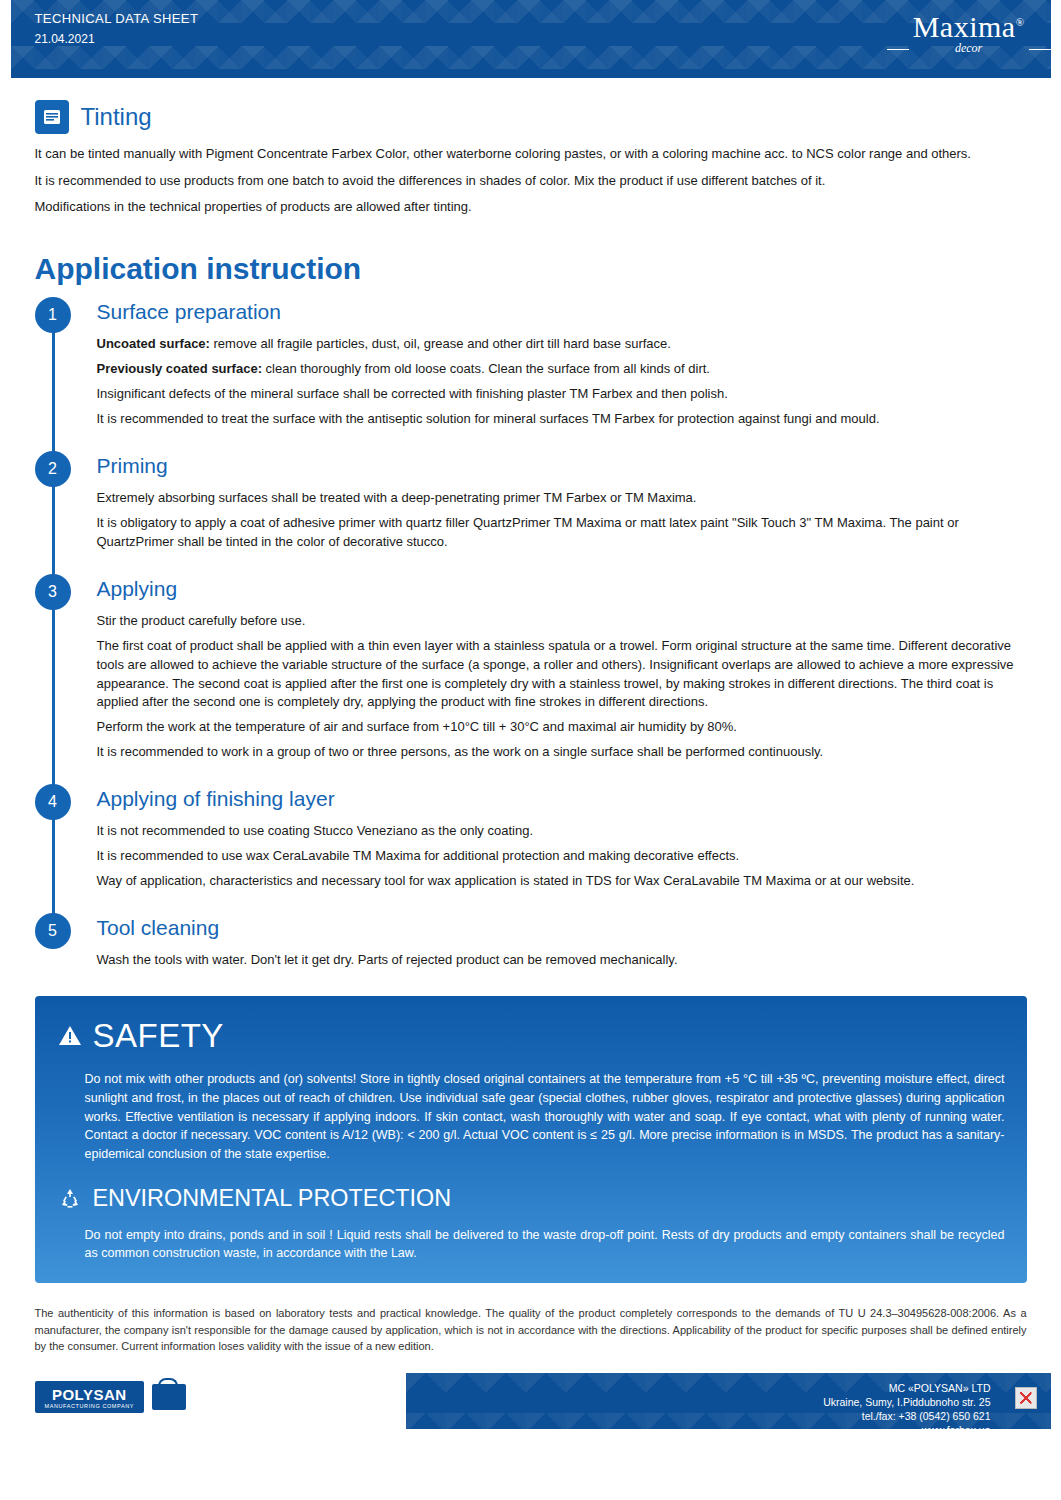TECHNICAL DATA SHEET
21.04.2021
Maxima®
decor
Tinting
It can be tinted manually with Pigment Concentrate Farbex Color, other waterborne coloring pastes, or with a coloring machine acc. to NCS color range and others.
It is recommended to use products from one batch to avoid the differences in shades of color. Mix the product if use different batches of it.
Modifications in the technical properties of products are allowed after tinting.
Application instruction
1
Surface preparation
Uncoated surface: remove all fragile particles, dust, oil, grease and other dirt till hard base surface.
Previously coated surface: clean thoroughly from old loose coats. Clean the surface from all kinds of dirt.
Insignificant defects of the mineral surface shall be corrected with finishing plaster TM Farbex and then polish.
It is recommended to treat the surface with the antiseptic solution for mineral surfaces TM Farbex for protection against fungi and mould.
2
Priming
Extremely absorbing surfaces shall be treated with a deep-penetrating primer TM Farbex or TM Maxima.
It is obligatory to apply a coat of adhesive primer with quartz filler QuartzPrimer TM Maxima or matt latex paint "Silk Touch 3" TM Maxima. The paint or QuartzPrimer shall be tinted in the color of decorative stucco.
3
Applying
Stir the product carefully before use.
The first coat of product shall be applied with a thin even layer with a stainless spatula or a trowel. Form original structure at the same time. Different decorative tools are allowed to achieve the variable structure of the surface (a sponge, a roller and others). Insignificant overlaps are allowed to achieve a more expressive appearance. The second coat is applied after the first one is completely dry with a stainless trowel, by making strokes in different directions. The third coat is applied after the second one is completely dry, applying the product with fine strokes in different directions.
Perform the work at the temperature of air and surface from +10°C till + 30°C and maximal air humidity by 80%.
It is recommended to work in a group of two or three persons, as the work on a single surface shall be performed continuously.
4
Applying of finishing layer
It is not recommended to use coating Stucco Veneziano as the only coating.
It is recommended to use wax CeraLavabile TM Maxima for additional protection and making decorative effects.
Way of application, characteristics and necessary tool for wax application is stated in TDS for Wax CeraLavabile TM Maxima or at our website.
5
Tool cleaning
Wash the tools with water. Don't let it get dry. Parts of rejected product can be removed mechanically.
SAFETY
Do not mix with other products and (or) solvents! Store in tightly closed original containers at the temperature from +5 °C till +35 ºC, preventing moisture effect, direct sunlight and frost, in the places out of reach of children. Use individual safe gear (special clothes, rubber gloves, respirator and protective glasses) during application works. Effective ventilation is necessary if applying indoors. If skin contact, wash thoroughly with water and soap. If eye contact, what with plenty of running water. Contact a doctor if necessary. VOC content is A/12 (WB): < 200 g/l. Actual VOC content is ≤ 25 g/l. More precise information is in MSDS. The product has a sanitary-epidemical conclusion of the state expertise.
ENVIRONMENTAL PROTECTION
Do not empty into drains, ponds and in soil ! Liquid rests shall be delivered to the waste drop-off point. Rests of dry products and empty containers shall be recycled as common construction waste, in accordance with the Law.
The authenticity of this information is based on laboratory tests and practical knowledge. The quality of the product completely corresponds to the demands of TU U 24.3–30495628-008:2006. As a manufacturer, the company isn't responsible for the damage caused by application, which is not in accordance with the directions. Applicability of the product for specific purposes shall be defined entirely by the consumer. Current information loses validity with the issue of a new edition.
POLYSAN
MANUFACTURING COMPANY
MC «POLYSAN» LTD
Ukraine, Sumy, I.Piddubnoho str. 25
tel./fax: +38 (0542) 650 621
www.farbex.ua